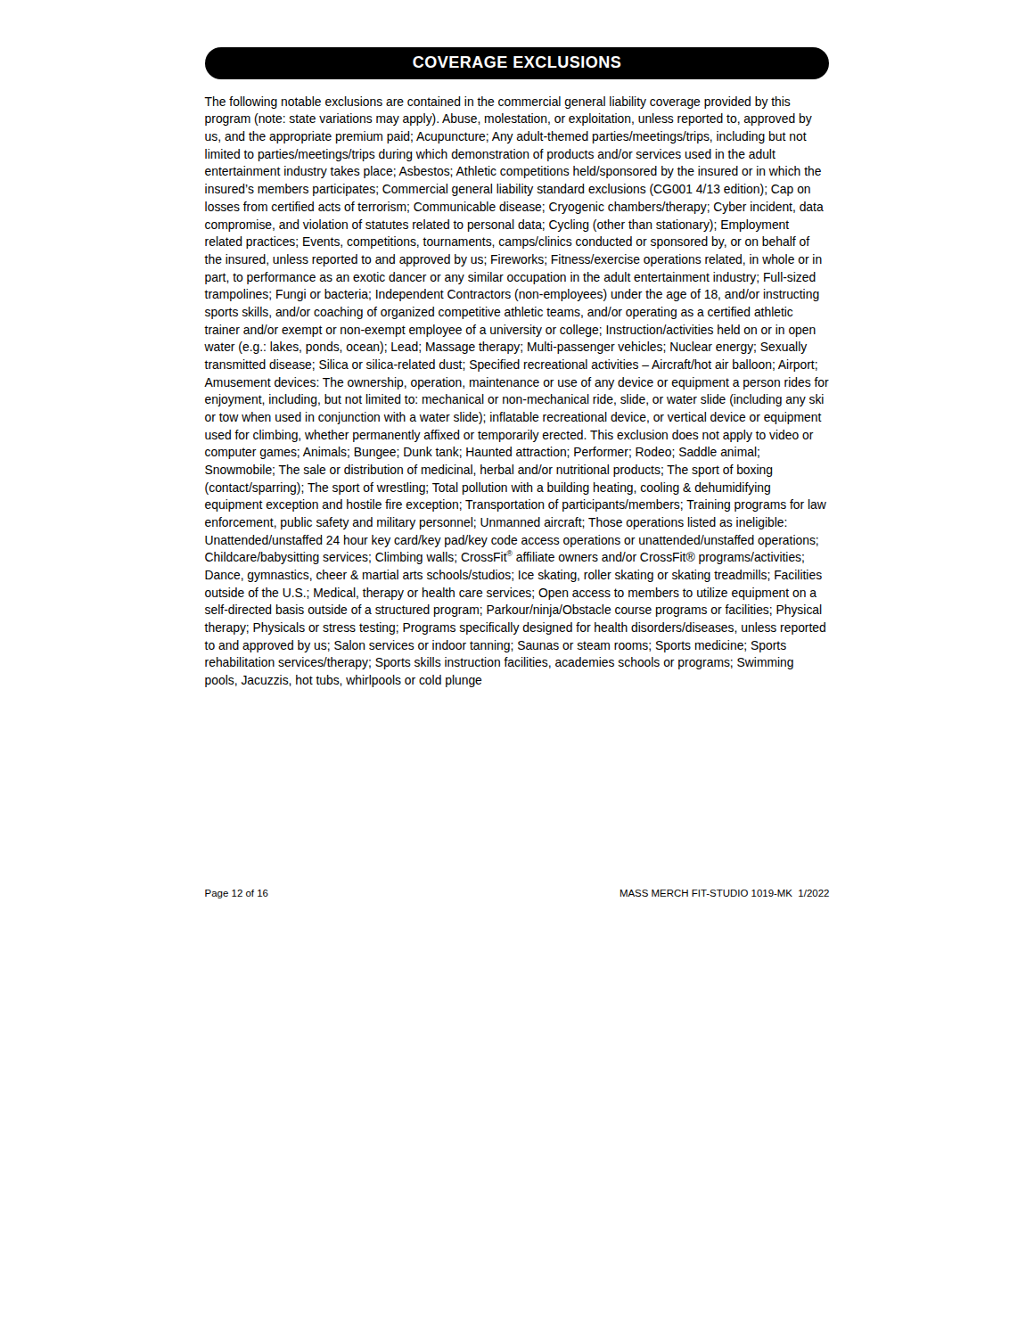COVERAGE EXCLUSIONS
The following notable exclusions are contained in the commercial general liability coverage provided by this program (note: state variations may apply). Abuse, molestation, or exploitation, unless reported to, approved by us, and the appropriate premium paid; Acupuncture; Any adult-themed parties/meetings/trips, including but not limited to parties/meetings/trips during which demonstration of products and/or services used in the adult entertainment industry takes place; Asbestos; Athletic competitions held/sponsored by the insured or in which the insured’s members participates; Commercial general liability standard exclusions (CG001 4/13 edition); Cap on losses from certified acts of terrorism; Communicable disease; Cryogenic chambers/therapy; Cyber incident, data compromise, and violation of statutes related to personal data; Cycling (other than stationary); Employment related practices; Events, competitions, tournaments, camps/clinics conducted or sponsored by, or on behalf of the insured, unless reported to and approved by us; Fireworks; Fitness/exercise operations related, in whole or in part, to performance as an exotic dancer or any similar occupation in the adult entertainment industry; Full-sized trampolines; Fungi or bacteria; Independent Contractors (non-employees) under the age of 18, and/or instructing sports skills, and/or coaching of organized competitive athletic teams, and/or operating as a certified athletic trainer and/or exempt or non-exempt employee of a university or college; Instruction/activities held on or in open water (e.g.: lakes, ponds, ocean); Lead; Massage therapy; Multi-passenger vehicles; Nuclear energy; Sexually transmitted disease; Silica or silica-related dust; Specified recreational activities – Aircraft/hot air balloon; Airport; Amusement devices: The ownership, operation, maintenance or use of any device or equipment a person rides for enjoyment, including, but not limited to: mechanical or non-mechanical ride, slide, or water slide (including any ski or tow when used in conjunction with a water slide); inflatable recreational device, or vertical device or equipment used for climbing, whether permanently affixed or temporarily erected. This exclusion does not apply to video or computer games; Animals; Bungee; Dunk tank; Haunted attraction; Performer; Rodeo; Saddle animal; Snowmobile; The sale or distribution of medicinal, herbal and/or nutritional products; The sport of boxing (contact/sparring); The sport of wrestling; Total pollution with a building heating, cooling & dehumidifying equipment exception and hostile fire exception; Transportation of participants/members; Training programs for law enforcement, public safety and military personnel; Unmanned aircraft; Those operations listed as ineligible: Unattended/unstaffed 24 hour key card/key pad/key code access operations or unattended/unstaffed operations; Childcare/babysitting services; Climbing walls; CrossFit® affiliate owners and/or CrossFit® programs/activities; Dance, gymnastics, cheer & martial arts schools/studios; Ice skating, roller skating or skating treadmills; Facilities outside of the U.S.; Medical, therapy or health care services; Open access to members to utilize equipment on a self-directed basis outside of a structured program; Parkour/ninja/Obstacle course programs or facilities; Physical therapy; Physicals or stress testing; Programs specifically designed for health disorders/diseases, unless reported to and approved by us; Salon services or indoor tanning; Saunas or steam rooms; Sports medicine; Sports rehabilitation services/therapy; Sports skills instruction facilities, academies schools or programs; Swimming pools, Jacuzzis, hot tubs, whirlpools or cold plunge
Page 12 of 16 MASS MERCH FIT-STUDIO 1019-MK 1/2022